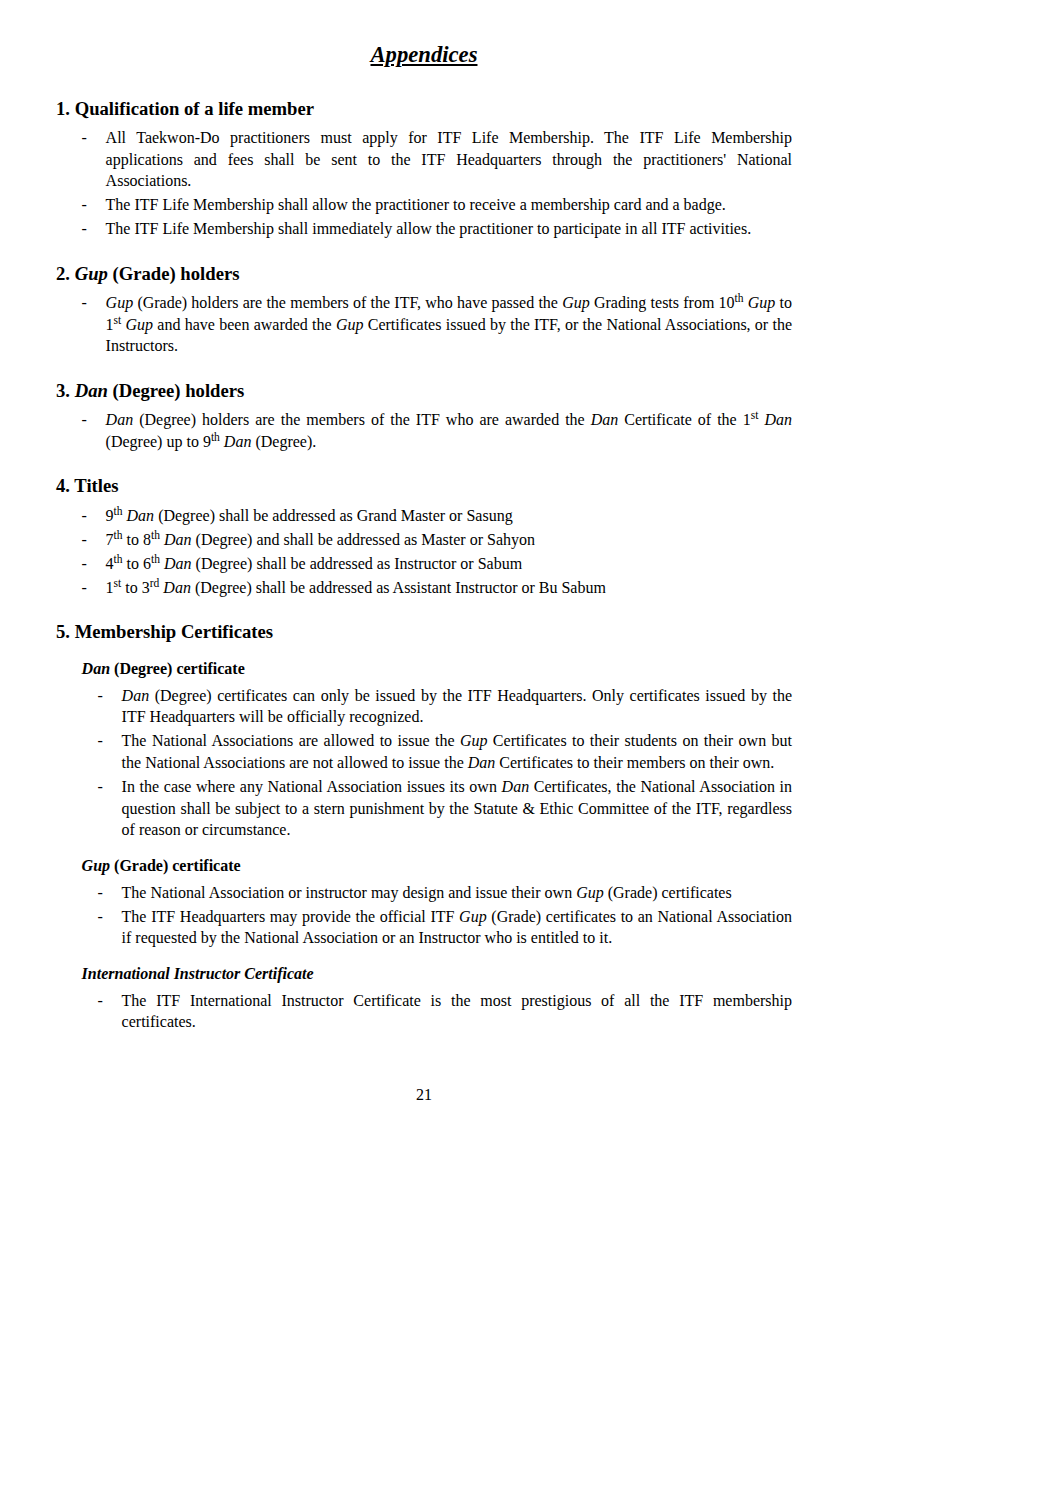Appendices
1. Qualification of a life member
All Taekwon-Do practitioners must apply for ITF Life Membership. The ITF Life Membership applications and fees shall be sent to the ITF Headquarters through the practitioners' National Associations.
The ITF Life Membership shall allow the practitioner to receive a membership card and a badge.
The ITF Life Membership shall immediately allow the practitioner to participate in all ITF activities.
2. Gup (Grade) holders
Gup (Grade) holders are the members of the ITF, who have passed the Gup Grading tests from 10th Gup to 1st Gup and have been awarded the Gup Certificates issued by the ITF, or the National Associations, or the Instructors.
3. Dan (Degree) holders
Dan (Degree) holders are the members of the ITF who are awarded the Dan Certificate of the 1st Dan (Degree) up to 9th Dan (Degree).
4. Titles
9th Dan (Degree) shall be addressed as Grand Master or Sasung
7th to 8th Dan (Degree) and shall be addressed as Master or Sahyon
4th to 6th Dan (Degree) shall be addressed as Instructor or Sabum
1st to 3rd Dan (Degree) shall be addressed as Assistant Instructor or Bu Sabum
5. Membership Certificates
Dan (Degree) certificate
Dan (Degree) certificates can only be issued by the ITF Headquarters. Only certificates issued by the ITF Headquarters will be officially recognized.
The National Associations are allowed to issue the Gup Certificates to their students on their own but the National Associations are not allowed to issue the Dan Certificates to their members on their own.
In the case where any National Association issues its own Dan Certificates, the National Association in question shall be subject to a stern punishment by the Statute & Ethic Committee of the ITF, regardless of reason or circumstance.
Gup (Grade) certificate
The National Association or instructor may design and issue their own Gup (Grade) certificates
The ITF Headquarters may provide the official ITF Gup (Grade) certificates to an National Association if requested by the National Association or an Instructor who is entitled to it.
International Instructor Certificate
The ITF International Instructor Certificate is the most prestigious of all the ITF membership certificates.
21